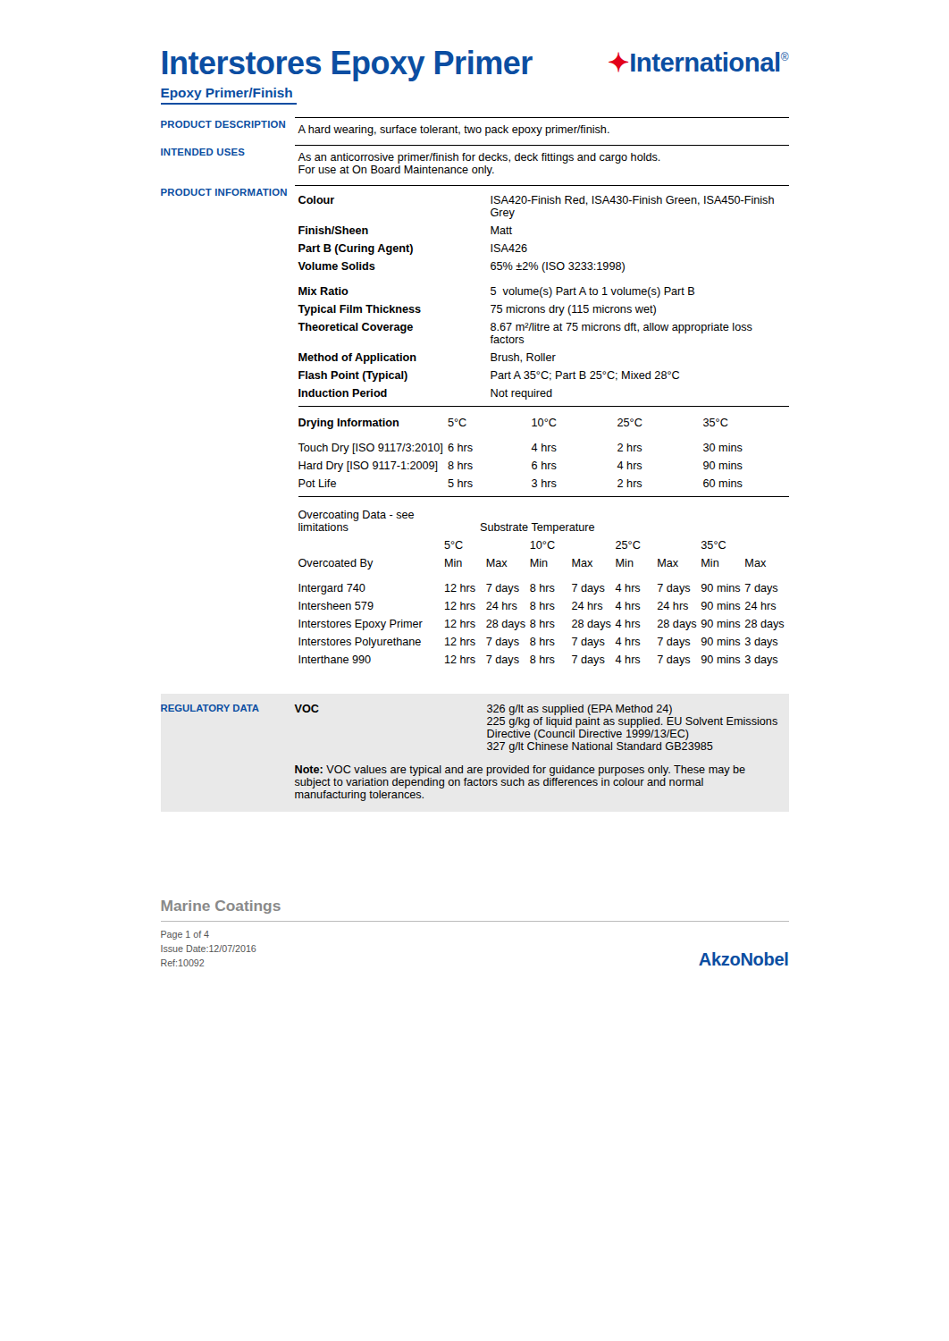Interstores Epoxy Primer
Epoxy Primer/Finish
✦International®
PRODUCT DESCRIPTION
A hard wearing, surface tolerant, two pack epoxy primer/finish.
INTENDED USES
As an anticorrosive primer/finish for decks, deck fittings and cargo holds.
For use at On Board Maintenance only.
PRODUCT INFORMATION
| Colour | ISA420-Finish Red, ISA430-Finish Green, ISA450-Finish Grey |
| Finish/Sheen | Matt |
| Part B (Curing Agent) | ISA426 |
| Volume Solids | 65% ±2% (ISO 3233:1998) |
| Mix Ratio | 5 volume(s) Part A to 1 volume(s) Part B |
| Typical Film Thickness | 75 microns dry (115 microns wet) |
| Theoretical Coverage | 8.67 m²/litre at 75 microns dft, allow appropriate loss factors |
| Method of Application | Brush, Roller |
| Flash Point (Typical) | Part A 35°C; Part B 25°C; Mixed 28°C |
| Induction Period | Not required |
| Drying Information | 5°C | 10°C | 25°C | 35°C |
| --- | --- | --- | --- | --- |
| Touch Dry [ISO 9117/3:2010] | 6 hrs | 4 hrs | 2 hrs | 30 mins |
| Hard Dry [ISO 9117-1:2009] | 8 hrs | 6 hrs | 4 hrs | 90 mins |
| Pot Life | 5 hrs | 3 hrs | 2 hrs | 60 mins |
| Overcoating Data - see limitations | Substrate Temperature |
| | 5°C | 10°C | 25°C | 35°C |
| Overcoated By | Min | Max | Min | Max | Min | Max | Min | Max |
| Intergard 740 | 12 hrs | 7 days | 8 hrs | 7 days | 4 hrs | 7 days | 90 mins | 7 days |
| Intersheen 579 | 12 hrs | 24 hrs | 8 hrs | 24 hrs | 4 hrs | 24 hrs | 90 mins | 24 hrs |
| Interstores Epoxy Primer | 12 hrs | 28 days | 8 hrs | 28 days | 4 hrs | 28 days | 90 mins | 28 days |
| Interstores Polyurethane | 12 hrs | 7 days | 8 hrs | 7 days | 4 hrs | 7 days | 90 mins | 3 days |
| Interthane 990 | 12 hrs | 7 days | 8 hrs | 7 days | 4 hrs | 7 days | 90 mins | 3 days |
REGULATORY DATA
VOC
326 g/lt as supplied (EPA Method 24)
225 g/kg of liquid paint as supplied. EU Solvent Emissions Directive (Council Directive 1999/13/EC)
327 g/lt Chinese National Standard GB23985
Note: VOC values are typical and are provided for guidance purposes only. These may be subject to variation depending on factors such as differences in colour and normal manufacturing tolerances.
Marine Coatings
Page 1 of 4
Issue Date:12/07/2016
Ref:10092
AkzoNobel